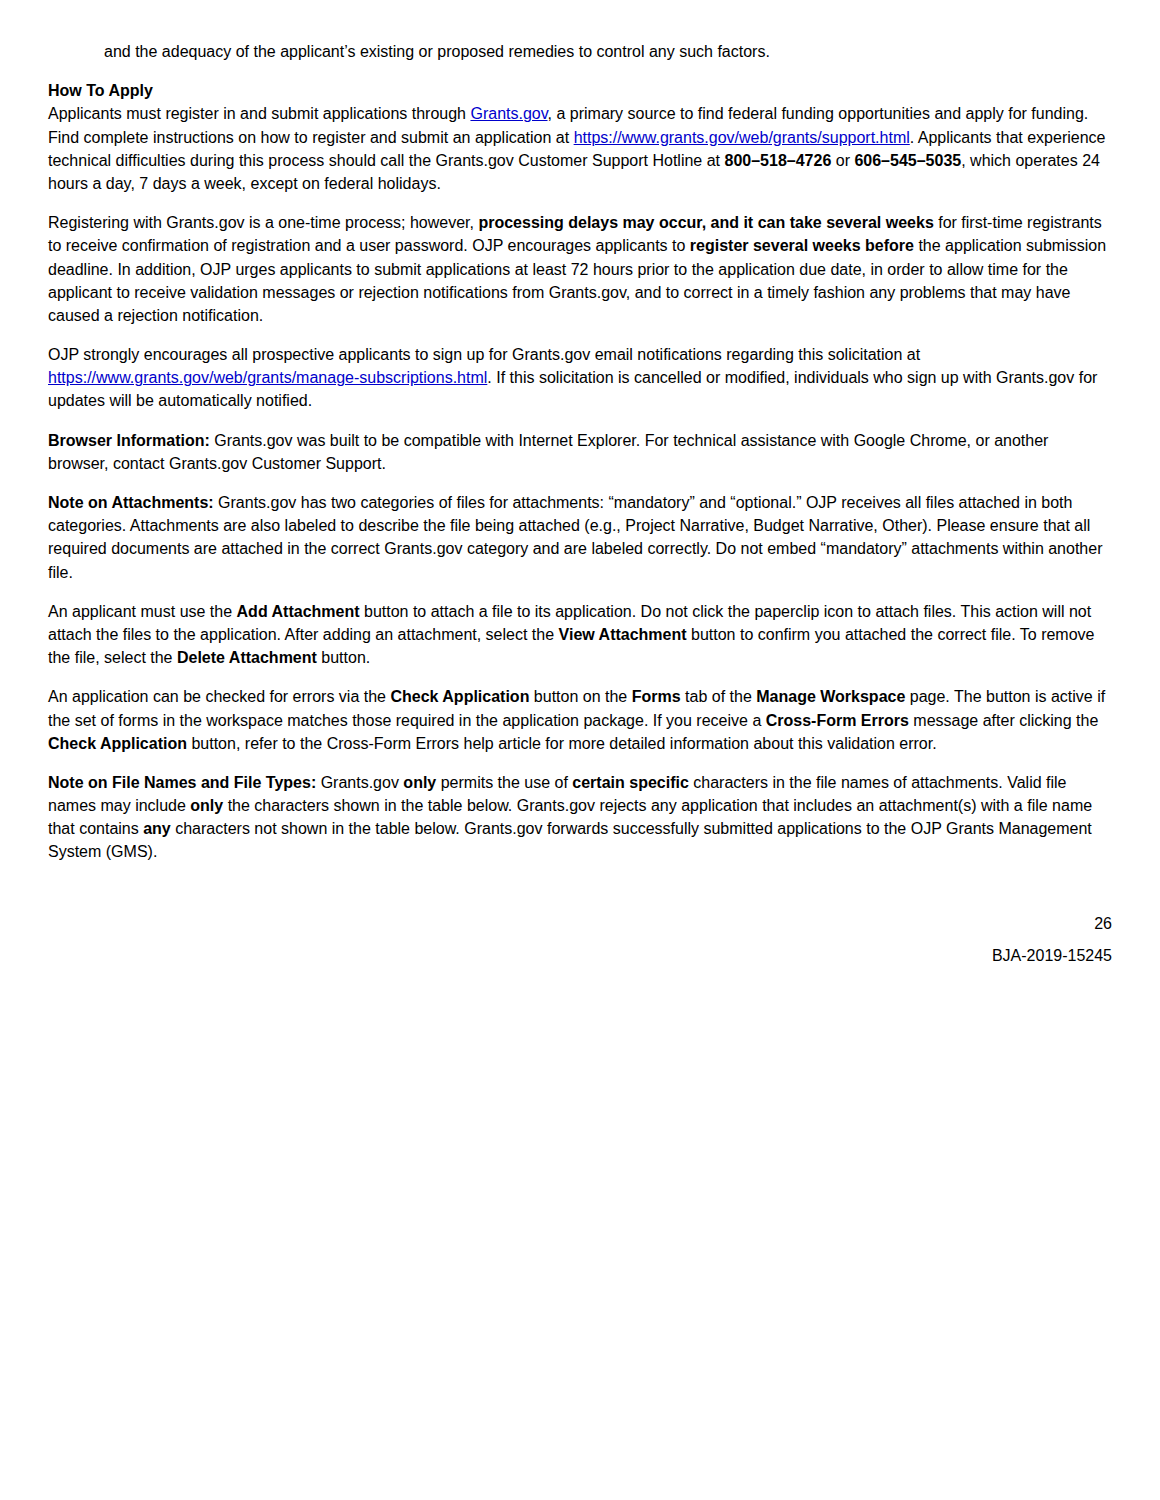and the adequacy of the applicant’s existing or proposed remedies to control any such factors.
How To Apply
Applicants must register in and submit applications through Grants.gov, a primary source to find federal funding opportunities and apply for funding. Find complete instructions on how to register and submit an application at https://www.grants.gov/web/grants/support.html. Applicants that experience technical difficulties during this process should call the Grants.gov Customer Support Hotline at 800–518–4726 or 606–545–5035, which operates 24 hours a day, 7 days a week, except on federal holidays.
Registering with Grants.gov is a one-time process; however, processing delays may occur, and it can take several weeks for first-time registrants to receive confirmation of registration and a user password. OJP encourages applicants to register several weeks before the application submission deadline. In addition, OJP urges applicants to submit applications at least 72 hours prior to the application due date, in order to allow time for the applicant to receive validation messages or rejection notifications from Grants.gov, and to correct in a timely fashion any problems that may have caused a rejection notification.
OJP strongly encourages all prospective applicants to sign up for Grants.gov email notifications regarding this solicitation at https://www.grants.gov/web/grants/manage-subscriptions.html. If this solicitation is cancelled or modified, individuals who sign up with Grants.gov for updates will be automatically notified.
Browser Information: Grants.gov was built to be compatible with Internet Explorer. For technical assistance with Google Chrome, or another browser, contact Grants.gov Customer Support.
Note on Attachments: Grants.gov has two categories of files for attachments: “mandatory” and “optional.” OJP receives all files attached in both categories. Attachments are also labeled to describe the file being attached (e.g., Project Narrative, Budget Narrative, Other). Please ensure that all required documents are attached in the correct Grants.gov category and are labeled correctly. Do not embed “mandatory” attachments within another file.
An applicant must use the Add Attachment button to attach a file to its application. Do not click the paperclip icon to attach files. This action will not attach the files to the application. After adding an attachment, select the View Attachment button to confirm you attached the correct file. To remove the file, select the Delete Attachment button.
An application can be checked for errors via the Check Application button on the Forms tab of the Manage Workspace page. The button is active if the set of forms in the workspace matches those required in the application package. If you receive a Cross-Form Errors message after clicking the Check Application button, refer to the Cross-Form Errors help article for more detailed information about this validation error.
Note on File Names and File Types: Grants.gov only permits the use of certain specific characters in the file names of attachments. Valid file names may include only the characters shown in the table below. Grants.gov rejects any application that includes an attachment(s) with a file name that contains any characters not shown in the table below. Grants.gov forwards successfully submitted applications to the OJP Grants Management System (GMS).
26
BJA-2019-15245